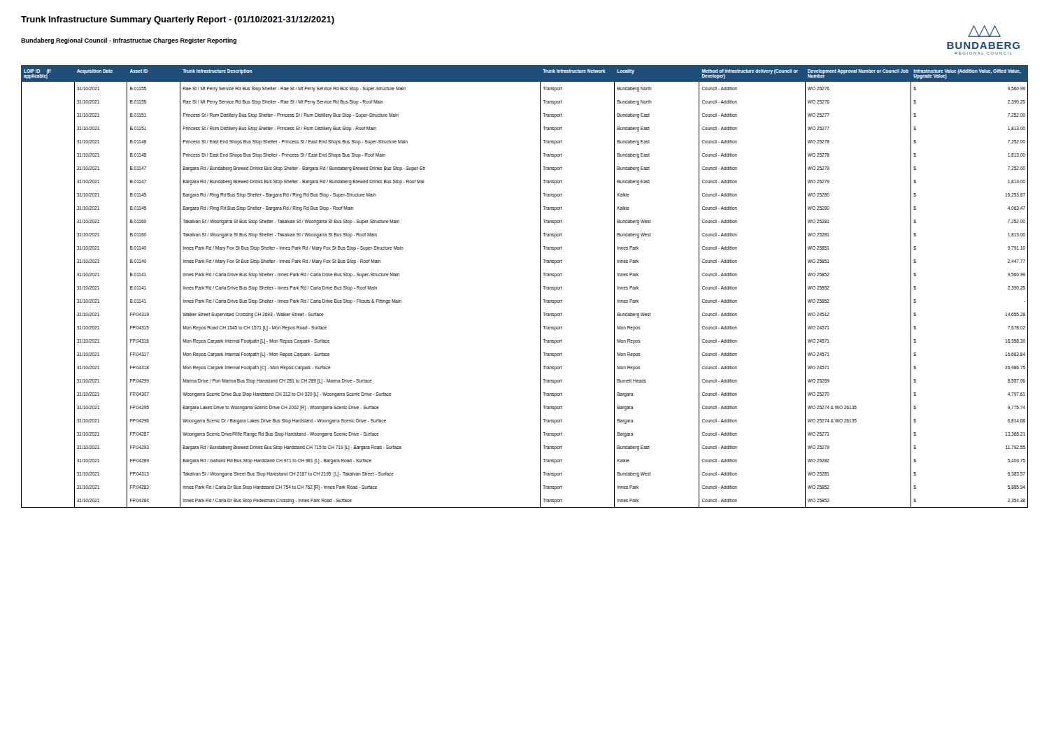△△△
BUNDABERG
REGIONAL COUNCIL
Trunk Infrastructure Summary Quarterly Report - (01/10/2021-31/12/2021)
Bundaberg Regional Council - Infrastructue Charges Register Reporting
| LGIP ID (If applicable) | Acquisition Date | Asset ID | Trunk Infrastructure Description | Trunk Infrastructure Network | Locality | Method of infrastructure delivery (Council or Developer) | Development Approval Number or Council Job Number | Infrastructure Value (Addition Value, Gifted Value, Upgrade Value) |
| --- | --- | --- | --- | --- | --- | --- | --- | --- |
| | 31/10/2021 | B.01155 | Rae St / Mt Perry Service Rd Bus Stop Shelter - Rae St / Mt Perry Service Rd Bus Stop - Super-Structure Main | Transport | Bundaberg North | Council - Addition | WO 25276 | $ 9,560.99 |
| | 31/10/2021 | B.01155 | Rae St / Mt Perry Service Rd Bus Stop Shelter - Rae St / Mt Perry Service Rd Bus Stop - Roof Main | Transport | Bundaberg North | Council - Addition | WO 25276 | $ 2,390.25 |
| | 31/10/2021 | B.01151 | Princess St / Rum Distillery Bus Stop Shelter - Princess St / Rum Distillery Bus Stop - Super-Structure Main | Transport | Bundaberg East | Council - Addition | WO 25277 | $ 7,252.00 |
| | 31/10/2021 | B.01151 | Princess St / Rum Distillery Bus Stop Shelter - Princess St / Rum Distillery Bus Stop - Roof Main | Transport | Bundaberg East | Council - Addition | WO 25277 | $ 1,813.00 |
| | 31/10/2021 | B.01148 | Princess St / East End Shops Bus Stop Shelter - Princess St / East End Shops Bus Stop - Super-Structure Main | Transport | Bundaberg East | Council - Addition | WO 25278 | $ 7,252.00 |
| | 31/10/2021 | B.01148 | Princess St / East End Shops Bus Stop Shelter - Princess St / East End Shops Bus Stop - Roof Main | Transport | Bundaberg East | Council - Addition | WO 25278 | $ 1,813.00 |
| | 31/10/2021 | B.01147 | Bargara Rd / Bundaberg Brewed Drinks Bus Stop Shelter - Bargara Rd / Bundaberg Brewed Drinks Bus Stop - Super-Str | Transport | Bundaberg East | Council - Addition | WO 25279 | $ 7,252.00 |
| | 31/10/2021 | B.01147 | Bargara Rd / Bundaberg Brewed Drinks Bus Stop Shelter - Bargara Rd / Bundaberg Brewed Drinks Bus Stop - Roof Mai | Transport | Bundaberg East | Council - Addition | WO 25279 | $ 1,813.00 |
| | 31/10/2021 | B.01145 | Bargara Rd / Ring Rd Bus Stop Shelter - Bargara Rd / Ring Rd Bus Stop - Super-Structure Main | Transport | Kalkie | Council - Addition | WO 25280 | $ 16,253.87 |
| | 31/10/2021 | B.01145 | Bargara Rd / Ring Rd Bus Stop Shelter - Bargara Rd / Ring Rd Bus Stop - Roof Main | Transport | Kalkie | Council - Addition | WO 25280 | $ 4,063.47 |
| | 31/10/2021 | B.01160 | Takalvan St / Woongarra St Bus Stop Shelter - Takalvan St / Woongarra St Bus Stop - Super-Structure Main | Transport | Bundaberg West | Council - Addition | WO 25281 | $ 7,252.00 |
| | 31/10/2021 | B.01160 | Takalvan St / Woongarra St Bus Stop Shelter - Takalvan St / Woongarra St Bus Stop - Roof Main | Transport | Bundaberg West | Council - Addition | WO 25281 | $ 1,813.00 |
| | 31/10/2021 | B.01140 | Innes Park Rd / Mary Fox St Bus Stop Shelter - Innes Park Rd / Mary Fox St Bus Stop - Super-Structure Main | Transport | Innes Park | Council - Addition | WO 25851 | $ 9,791.10 |
| | 31/10/2021 | B.01140 | Innes Park Rd / Mary Fox St Bus Stop Shelter - Innes Park Rd / Mary Fox St Bus Stop - Roof Main | Transport | Innes Park | Council - Addition | WO 25851 | $ 2,447.77 |
| | 31/10/2021 | B.01141 | Innes Park Rd / Carla Drive Bus Stop Shelter - Innes Park Rd / Carla Drive Bus Stop - Super-Structure Main | Transport | Innes Park | Council - Addition | WO 25852 | $ 9,560.99 |
| | 31/10/2021 | B.01141 | Innes Park Rd / Carla Drive Bus Stop Shelter - Innes Park Rd / Carla Drive Bus Stop - Roof Main | Transport | Innes Park | Council - Addition | WO 25852 | $ 2,390.25 |
| | 31/10/2021 | B.01141 | Innes Park Rd / Carla Drive Bus Stop Shelter - Innes Park Rd / Carla Drive Bus Stop - Fitouts & Fittings Main | Transport | Innes Park | Council - Addition | WO 25852 | $ - |
| | 31/10/2021 | FP.04319 | Walker Street Supervised Crossing CH 2693 - Walker Street - Surface | Transport | Bundaberg West | Council - Addition | WO 24512 | $ 14,655.28 |
| | 31/10/2021 | FP.04315 | Mon Repos Road CH 1545 to CH 1571 [L] - Mon Repos Road - Surface | Transport | Mon Repos | Council - Addition | WO 24571 | $ 7,678.02 |
| | 31/10/2021 | FP.04316 | Mon Repos Carpark Internal Footpath [L] - Mon Repos Carpark - Surface | Transport | Mon Repos | Council - Addition | WO 24571 | $ 18,958.30 |
| | 31/10/2021 | FP.04317 | Mon Repos Carpark Internal Footpath [L] - Mon Repos Carpark - Surface | Transport | Mon Repos | Council - Addition | WO 24571 | $ 16,663.84 |
| | 31/10/2021 | FP.04318 | Mon Repos Carpark Internal Footpath [C] - Mon Repos Carpark - Surface | Transport | Mon Repos | Council - Addition | WO 24571 | $ 26,986.75 |
| | 31/10/2021 | FP.04299 | Marina Drive / Port Marina Bus Stop Hardstand CH 281 to CH 289 [L] - Marina Drive - Surface | Transport | Burnett Heads | Council - Addition | WO 25269 | $ 8,557.06 |
| | 31/10/2021 | FP.04307 | Woongarra Scenic Drive Bus Stop Hardstand CH 312 to CH 320 [L] - Woongarra Scenic Drive - Surface | Transport | Bargara | Council - Addition | WO 25270 | $ 4,797.61 |
| | 31/10/2021 | FP.04295 | Bargara Lakes Drive to Woongarra Scenic Drive CH 2002 [R] - Woongarra Scenic Drive - Surface | Transport | Bargara | Council - Addition | WO 25274 & WO 26135 | $ 9,775.74 |
| | 31/10/2021 | FP.04296 | Woongarra Scenic Dr / Bargara Lakes Drive Bus Stop Hardstand - Woongarra Scenic Drive - Surface | Transport | Bargara | Council - Addition | WO 25274 & WO 26135 | $ 6,814.68 |
| | 31/10/2021 | FP.04287 | Woongarra Scenic Drive/Rifle Range Rd Bus Stop Hardstand - Woongarra Scenic Drive - Surface | Transport | Bargara | Council - Addition | WO 25271 | $ 13,365.21 |
| | 31/10/2021 | FP.04293 | Bargara Rd / Bundaberg Brewed Drinks Bus Stop Hardstand CH 715 to CH 719 [L] - Bargara Road - Surface | Transport | Bundaberg East | Council - Addition | WO 25279 | $ 11,792.55 |
| | 31/10/2021 | FP.04289 | Bargara Rd / Gahans Rd Bus Stop Hardstand CH 971 to CH 981 [L] - Bargara Road - Surface | Transport | Kalkie | Council - Addition | WO 25282 | $ 5,403.75 |
| | 31/10/2021 | FP.04313 | Takalvan St / Woongarra Street Bus Stop Hardstand CH 2187 to CH 2195 [L] - Takalvan Street - Surface | Transport | Bundaberg West | Council - Addition | WO 25281 | $ 6,383.57 |
| | 31/10/2021 | FP.04283 | Innes Park Rd / Carla Dr Bus Stop Hardstand CH 754 to CH 762 [R] - Innes Park Road - Surface | Transport | Innes Park | Council - Addition | WO 25852 | $ 5,885.94 |
| | 31/10/2021 | FP.04284 | Innes Park Rd / Carla Dr Bus Stop Pedestrian Crossing - Innes Park Road - Surface | Transport | Innes Park | Council - Addition | WO 25852 | $ 2,354.38 |